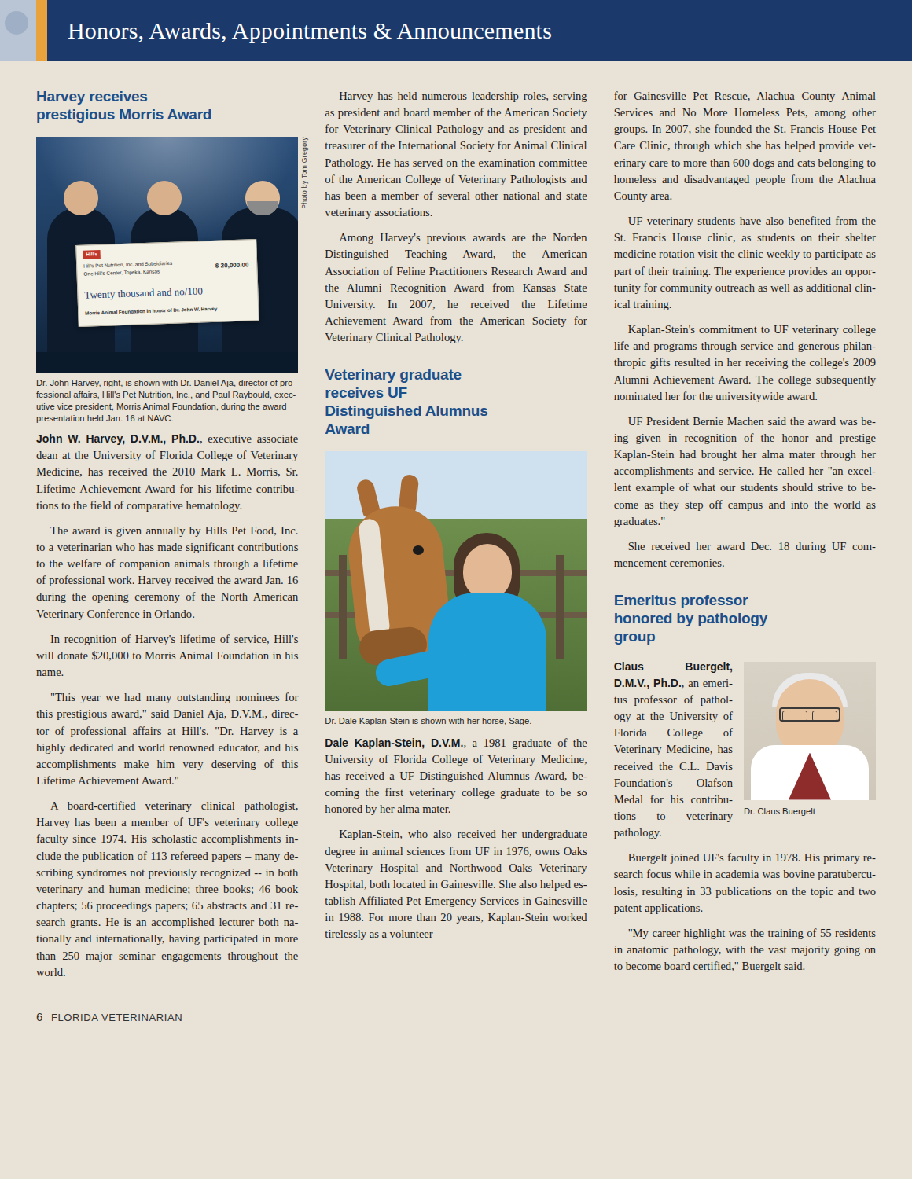Honors, Awards, Appointments & Announcements
Harvey receives
prestigious Morris Award
Hill's
Hill's Pet Nutrition, Inc. and Subsidiaries
One Hill's Center, Topeka, Kansas
$ 20,000.00 Twenty thousand and no/100 Morris Animal Foundation in honor of Dr. John W. Harvey
Photo by Tom Gregory
Dr. John Harvey, right, is shown with Dr. Daniel Aja, director of professional affairs, Hill's Pet Nutrition, Inc., and Paul Raybould, executive vice president, Morris Animal Foundation, during the award presentation held Jan. 16 at NAVC.
John W. Harvey, D.V.M., Ph.D., executive associate dean at the University of Florida College of Veterinary Medicine, has received the 2010 Mark L. Morris, Sr. Lifetime Achievement Award for his lifetime contributions to the field of comparative hematology.
The award is given annually by Hills Pet Food, Inc. to a veterinarian who has made significant contributions to the welfare of companion animals through a lifetime of professional work. Harvey received the award Jan. 16 during the opening ceremony of the North American Veterinary Conference in Orlando.
In recognition of Harvey's lifetime of service, Hill's will donate $20,000 to Morris Animal Foundation in his name.
"This year we had many outstanding nominees for this prestigious award," said Daniel Aja, D.V.M., director of professional affairs at Hill's. "Dr. Harvey is a highly dedicated and world renowned educator, and his accomplishments make him very deserving of this Lifetime Achievement Award."
A board-certified veterinary clinical pathologist, Harvey has been a member of UF's veterinary college faculty since 1974. His scholastic accomplishments include the publication of 113 refereed papers – many describing syndromes not previously recognized -- in both veterinary and human medicine; three books; 46 book chapters; 56 proceedings papers; 65 abstracts and 31 research grants. He is an accomplished lecturer both nationally and internationally, having participated in more than 250 major seminar engagements throughout the world.
Harvey has held numerous leadership roles, serving as president and board member of the American Society for Veterinary Clinical Pathology and as president and treasurer of the International Society for Animal Clinical Pathology. He has served on the examination committee of the American College of Veterinary Pathologists and has been a member of several other national and state veterinary associations.
Among Harvey's previous awards are the Norden Distinguished Teaching Award, the American Association of Feline Practitioners Research Award and the Alumni Recognition Award from Kansas State University. In 2007, he received the Lifetime Achievement Award from the American Society for Veterinary Clinical Pathology.
Veterinary graduate
receives UF
Distinguished Alumnus
Award
Dr. Dale Kaplan-Stein is shown with her horse, Sage.
Dale Kaplan-Stein, D.V.M., a 1981 graduate of the University of Florida College of Veterinary Medicine, has received a UF Distinguished Alumnus Award, becoming the first veterinary college graduate to be so honored by her alma mater.
Kaplan-Stein, who also received her undergraduate degree in animal sciences from UF in 1976, owns Oaks Veterinary Hospital and Northwood Oaks Veterinary Hospital, both located in Gainesville. She also helped establish Affiliated Pet Emergency Services in Gainesville in 1988. For more than 20 years, Kaplan-Stein worked tirelessly as a volunteer
for Gainesville Pet Rescue, Alachua County Animal Services and No More Homeless Pets, among other groups. In 2007, she founded the St. Francis House Pet Care Clinic, through which she has helped provide veterinary care to more than 600 dogs and cats belonging to homeless and disadvantaged people from the Alachua County area.
UF veterinary students have also benefited from the St. Francis House clinic, as students on their shelter medicine rotation visit the clinic weekly to participate as part of their training. The experience provides an opportunity for community outreach as well as additional clinical training.
Kaplan-Stein's commitment to UF veterinary college life and programs through service and generous philanthropic gifts resulted in her receiving the college's 2009 Alumni Achievement Award. The college subsequently nominated her for the universitywide award.
UF President Bernie Machen said the award was being given in recognition of the honor and prestige Kaplan-Stein had brought her alma mater through her accomplishments and service. He called her "an excellent example of what our students should strive to become as they step off campus and into the world as graduates."
She received her award Dec. 18 during UF commencement ceremonies.
Emeritus professor
honored by pathology
group
Dr. Claus Buergelt
Claus Buergelt, D.M.V., Ph.D., an emeritus professor of pathology at the University of Florida College of Veterinary Medicine, has received the C.L. Davis Foundation's Olafson Medal for his contributions to veterinary pathology.
Buergelt joined UF's faculty in 1978. His primary research focus while in academia was bovine paratuberculosis, resulting in 33 publications on the topic and two patent applications.
"My career highlight was the training of 55 residents in anatomic pathology, with the vast majority going on to become board certified," Buergelt said.
6 FLORIDA VETERINARIAN